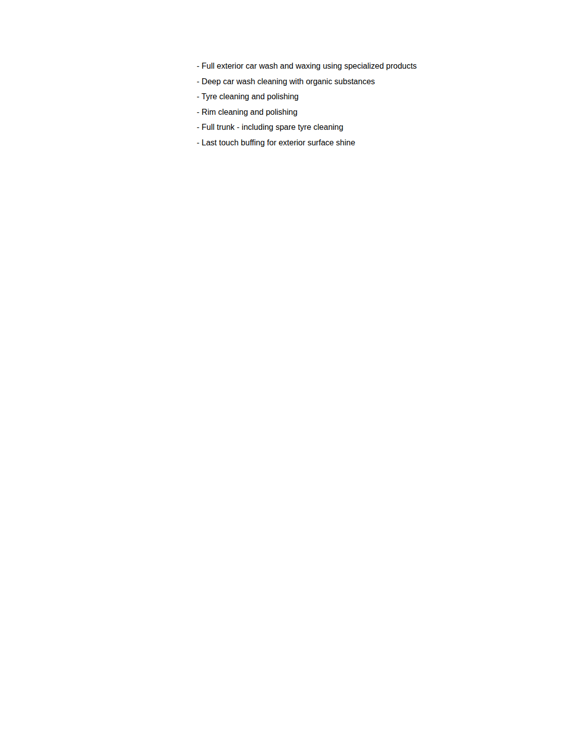- Full exterior car wash and waxing using specialized products
- Deep car wash cleaning with organic substances
- Tyre cleaning and polishing
- Rim cleaning and polishing
- Full trunk - including spare tyre cleaning
- Last touch buffing for exterior surface shine